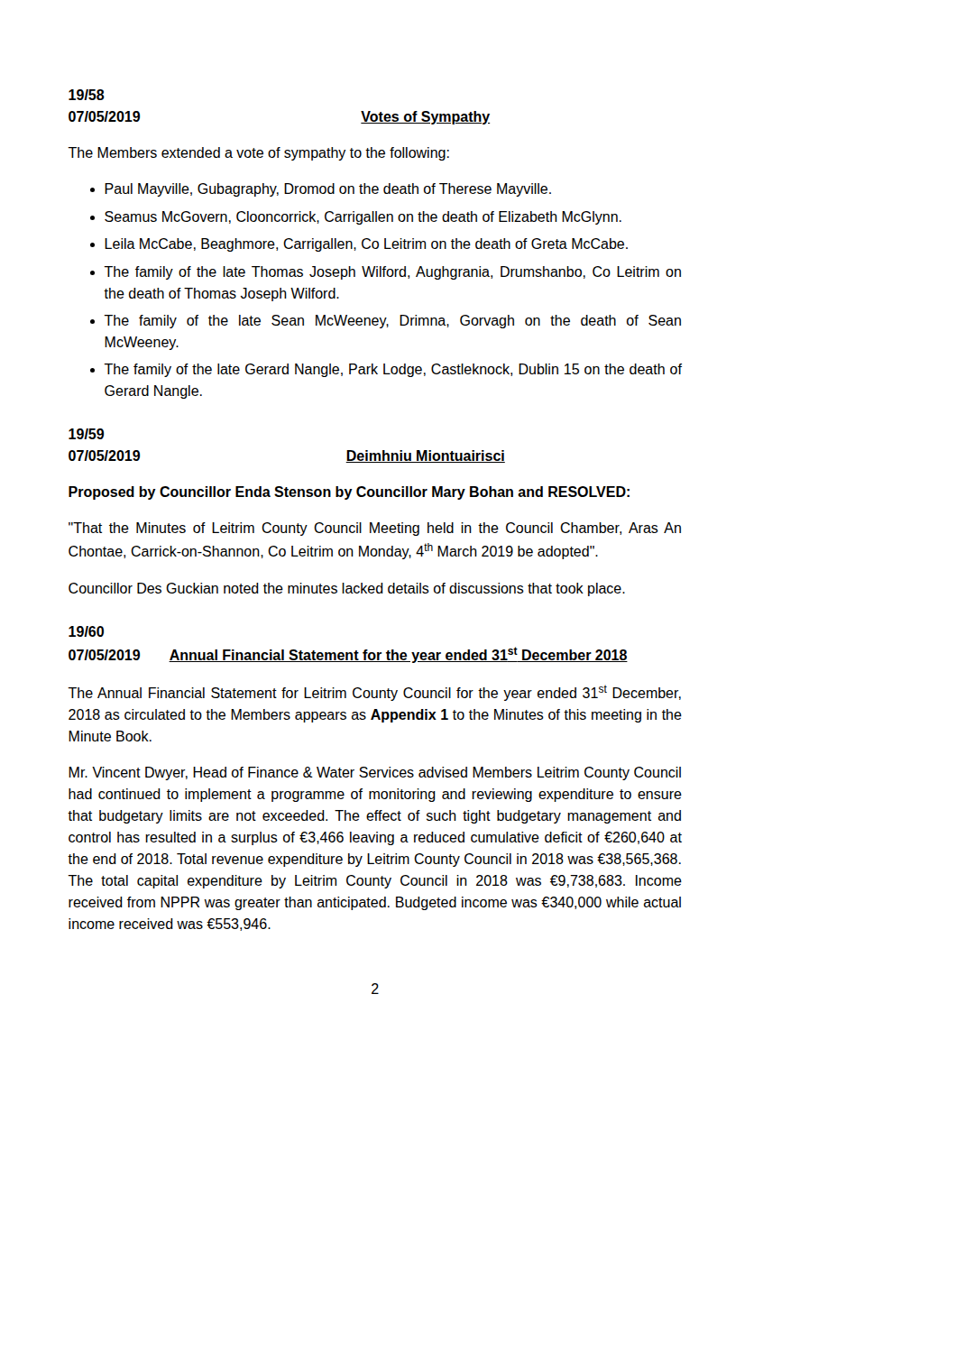19/58
07/05/2019 Votes of Sympathy
The Members extended a vote of sympathy to the following:
Paul Mayville, Gubagraphy, Dromod on the death of Therese Mayville.
Seamus McGovern, Clooncorrick, Carrigallen on the death of Elizabeth McGlynn.
Leila McCabe, Beaghmore, Carrigallen, Co Leitrim on the death of Greta McCabe.
The family of the late Thomas Joseph Wilford, Aughgrania, Drumshanbo, Co Leitrim on the death of Thomas Joseph Wilford.
The family of the late Sean McWeeney, Drimna, Gorvagh on the death of Sean McWeeney.
The family of the late Gerard Nangle, Park Lodge, Castleknock, Dublin 15 on the death of Gerard Nangle.
19/59
07/05/2019 Deimhniu Miontuairisci
Proposed by Councillor Enda Stenson by Councillor Mary Bohan and RESOLVED:
"That the Minutes of Leitrim County Council Meeting held in the Council Chamber, Aras An Chontae, Carrick-on-Shannon, Co Leitrim on Monday, 4th March 2019 be adopted".
Councillor Des Guckian noted the minutes lacked details of discussions that took place.
19/60
07/05/2019 Annual Financial Statement for the year ended 31st December 2018
The Annual Financial Statement for Leitrim County Council for the year ended 31st December, 2018 as circulated to the Members appears as Appendix 1 to the Minutes of this meeting in the Minute Book.
Mr. Vincent Dwyer, Head of Finance & Water Services advised Members Leitrim County Council had continued to implement a programme of monitoring and reviewing expenditure to ensure that budgetary limits are not exceeded. The effect of such tight budgetary management and control has resulted in a surplus of €3,466 leaving a reduced cumulative deficit of €260,640 at the end of 2018. Total revenue expenditure by Leitrim County Council in 2018 was €38,565,368. The total capital expenditure by Leitrim County Council in 2018 was €9,738,683. Income received from NPPR was greater than anticipated. Budgeted income was €340,000 while actual income received was €553,946.
2